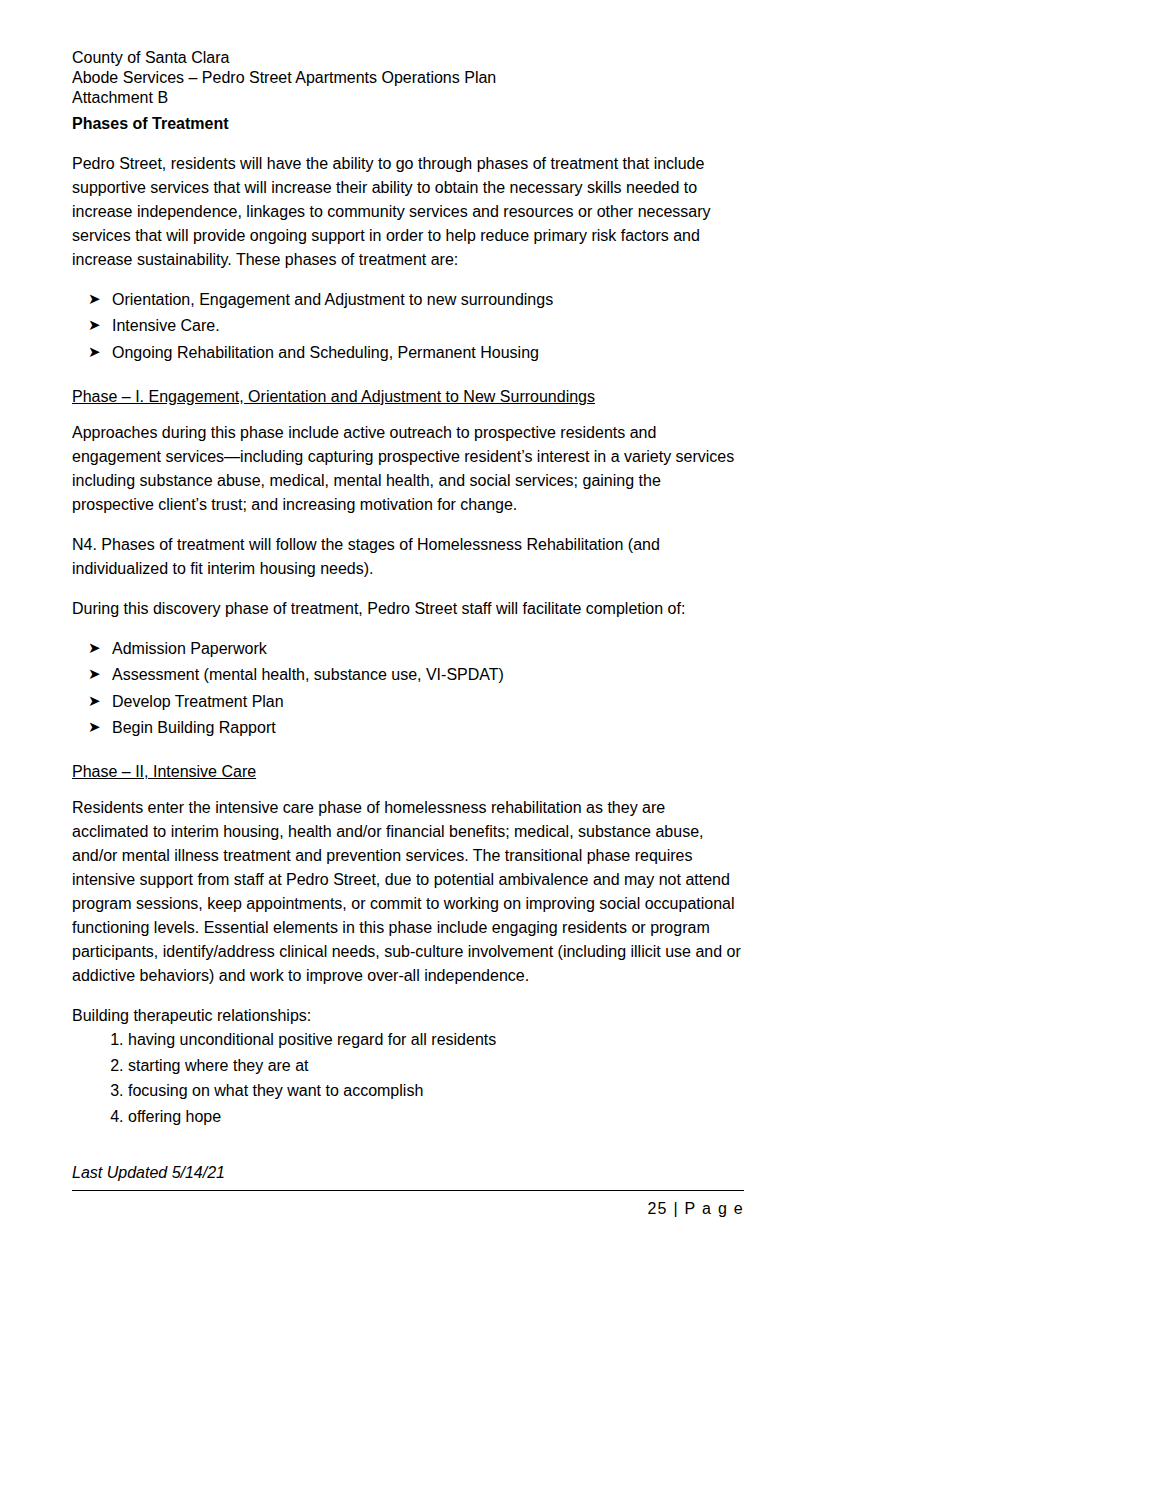County of Santa Clara
Abode Services – Pedro Street Apartments Operations Plan
Attachment B
Phases of Treatment
Pedro Street, residents will have the ability to go through phases of treatment that include supportive services that will increase their ability to obtain the necessary skills needed to increase independence, linkages to community services and resources or other necessary services that will provide ongoing support in order to help reduce primary risk factors and increase sustainability. These phases of treatment are:
Orientation, Engagement and Adjustment to new surroundings
Intensive Care.
Ongoing Rehabilitation and Scheduling, Permanent Housing
Phase – I. Engagement, Orientation and Adjustment to New Surroundings
Approaches during this phase include active outreach to prospective residents and engagement services—including capturing prospective resident’s interest in a variety services including substance abuse, medical, mental health, and social services; gaining the prospective client’s trust; and increasing motivation for change.
N4. Phases of treatment will follow the stages of Homelessness Rehabilitation (and individualized to fit interim housing needs).
During this discovery phase of treatment, Pedro Street staff will facilitate completion of:
Admission Paperwork
Assessment (mental health, substance use, VI-SPDAT)
Develop Treatment Plan
Begin Building Rapport
Phase – II, Intensive Care
Residents enter the intensive care phase of homelessness rehabilitation as they are acclimated to interim housing, health and/or financial benefits; medical, substance abuse, and/or mental illness treatment and prevention services. The transitional phase requires intensive support from staff at Pedro Street, due to potential ambivalence and may not attend program sessions, keep appointments, or commit to working on improving social occupational functioning levels. Essential elements in this phase include engaging residents or program participants, identify/address clinical needs, sub-culture involvement (including illicit use and or addictive behaviors) and work to improve over-all independence.
Building therapeutic relationships:
having unconditional positive regard for all residents
starting where they are at
focusing on what they want to accomplish
offering hope
Last Updated 5/14/21
25 | P a g e